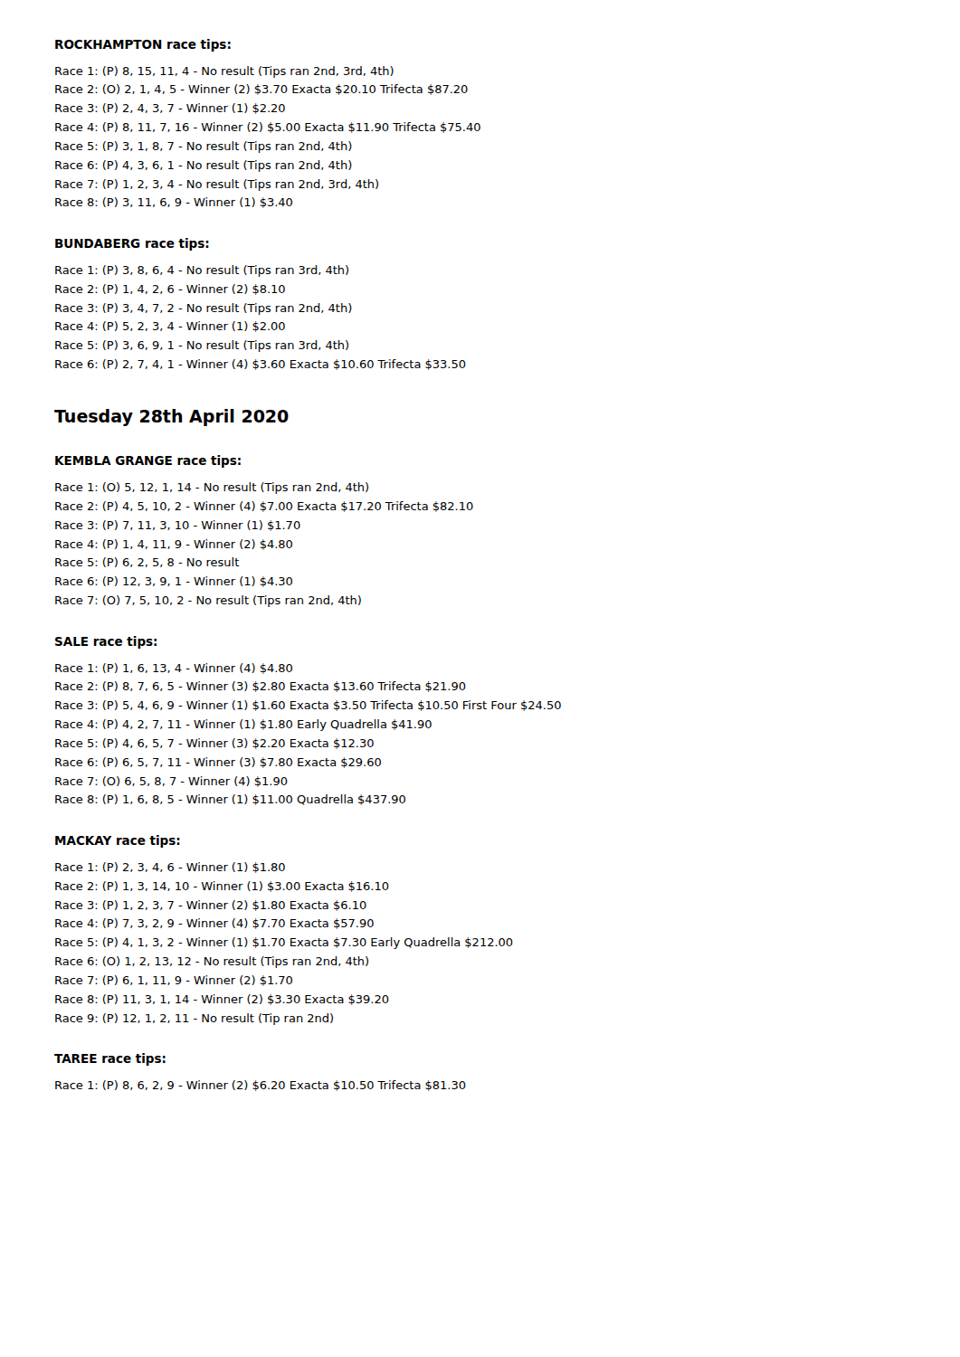ROCKHAMPTON race tips:
Race 1: (P) 8, 15, 11, 4 - No result (Tips ran 2nd, 3rd, 4th)
Race 2: (O) 2, 1, 4, 5 - Winner (2) $3.70 Exacta $20.10 Trifecta $87.20
Race 3: (P) 2, 4, 3, 7 - Winner (1) $2.20
Race 4: (P) 8, 11, 7, 16 - Winner (2) $5.00 Exacta $11.90 Trifecta $75.40
Race 5: (P) 3, 1, 8, 7 - No result (Tips ran 2nd, 4th)
Race 6: (P) 4, 3, 6, 1 - No result (Tips ran 2nd, 4th)
Race 7: (P) 1, 2, 3, 4 - No result (Tips ran 2nd, 3rd, 4th)
Race 8: (P) 3, 11, 6, 9 - Winner (1) $3.40
BUNDABERG race tips:
Race 1: (P) 3, 8, 6, 4 - No result (Tips ran 3rd, 4th)
Race 2: (P) 1, 4, 2, 6 - Winner (2) $8.10
Race 3: (P) 3, 4, 7, 2 - No result (Tips ran 2nd, 4th)
Race 4: (P) 5, 2, 3, 4 - Winner (1) $2.00
Race 5: (P) 3, 6, 9, 1 - No result (Tips ran 3rd, 4th)
Race 6: (P) 2, 7, 4, 1 - Winner (4) $3.60 Exacta $10.60 Trifecta $33.50
Tuesday 28th April 2020
KEMBLA GRANGE race tips:
Race 1: (O) 5, 12, 1, 14 - No result (Tips ran 2nd, 4th)
Race 2: (P) 4, 5, 10, 2 - Winner (4) $7.00 Exacta $17.20 Trifecta $82.10
Race 3: (P) 7, 11, 3, 10 - Winner (1) $1.70
Race 4: (P) 1, 4, 11, 9 - Winner (2) $4.80
Race 5: (P) 6, 2, 5, 8 - No result
Race 6: (P) 12, 3, 9, 1 - Winner (1) $4.30
Race 7: (O) 7, 5, 10, 2 - No result (Tips ran 2nd, 4th)
SALE race tips:
Race 1: (P) 1, 6, 13, 4 - Winner (4) $4.80
Race 2: (P) 8, 7, 6, 5 - Winner (3) $2.80 Exacta $13.60 Trifecta $21.90
Race 3: (P) 5, 4, 6, 9 - Winner (1) $1.60 Exacta $3.50 Trifecta $10.50 First Four $24.50
Race 4: (P) 4, 2, 7, 11 - Winner (1) $1.80 Early Quadrella $41.90
Race 5: (P) 4, 6, 5, 7 - Winner (3) $2.20 Exacta $12.30
Race 6: (P) 6, 5, 7, 11 - Winner (3) $7.80 Exacta $29.60
Race 7: (O) 6, 5, 8, 7 - Winner (4) $1.90
Race 8: (P) 1, 6, 8, 5 - Winner (1) $11.00 Quadrella $437.90
MACKAY race tips:
Race 1: (P) 2, 3, 4, 6 - Winner (1) $1.80
Race 2: (P) 1, 3, 14, 10 - Winner (1) $3.00 Exacta $16.10
Race 3: (P) 1, 2, 3, 7 - Winner (2) $1.80 Exacta $6.10
Race 4: (P) 7, 3, 2, 9 - Winner (4) $7.70 Exacta $57.90
Race 5: (P) 4, 1, 3, 2 - Winner (1) $1.70 Exacta $7.30 Early Quadrella $212.00
Race 6: (O) 1, 2, 13, 12 - No result (Tips ran 2nd, 4th)
Race 7: (P) 6, 1, 11, 9 - Winner (2) $1.70
Race 8: (P) 11, 3, 1, 14 - Winner (2) $3.30 Exacta $39.20
Race 9: (P) 12, 1, 2, 11 - No result (Tip ran 2nd)
TAREE race tips:
Race 1: (P) 8, 6, 2, 9 - Winner (2) $6.20 Exacta $10.50 Trifecta $81.30